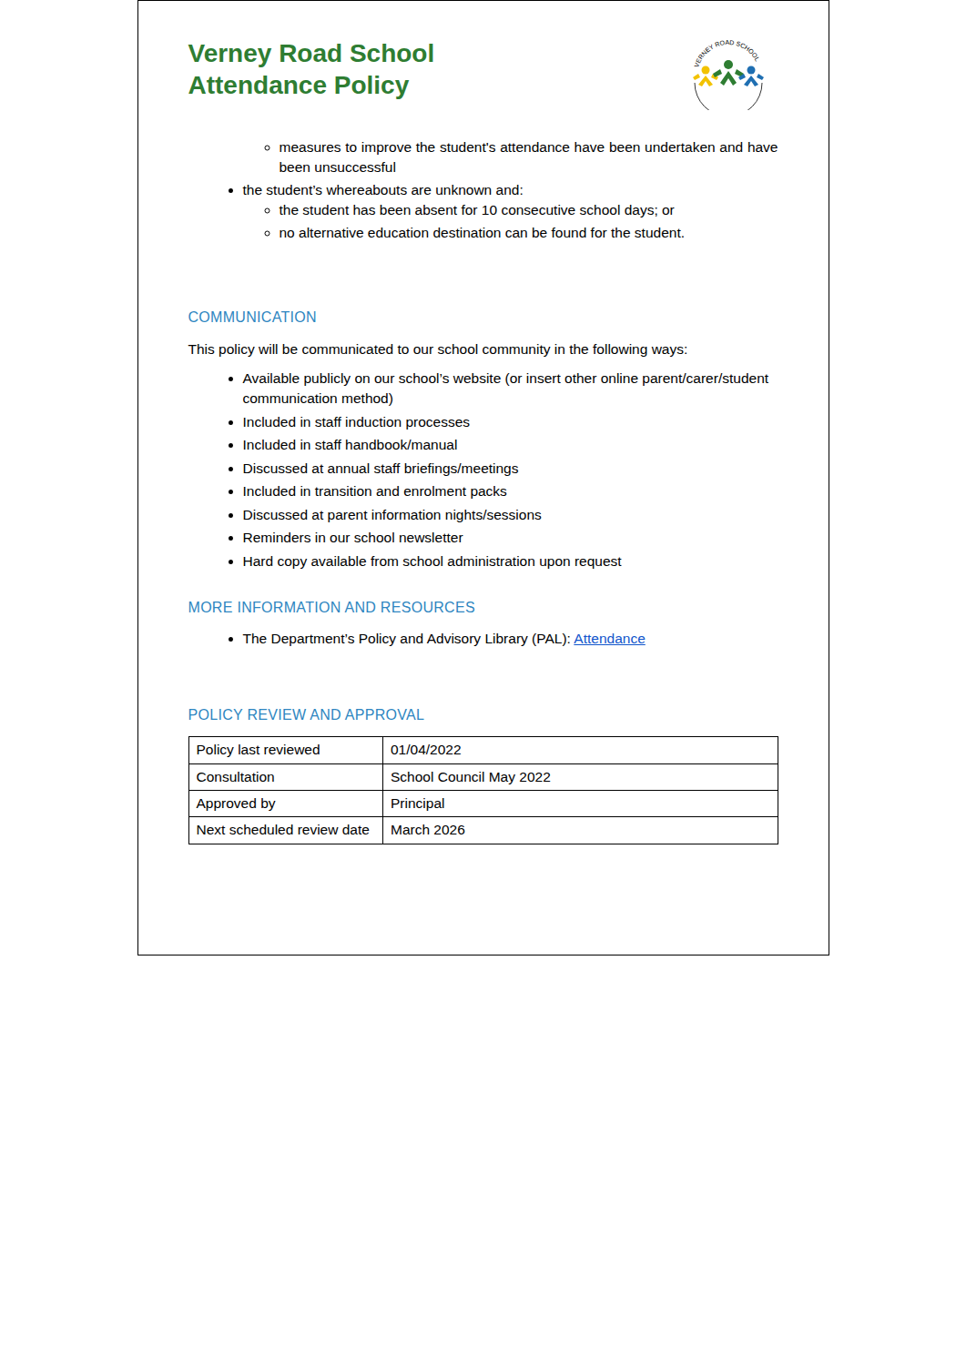Verney Road School
Attendance Policy
VERNEY ROAD SCHOOL
measures to improve the student's attendance have been undertaken and have been unsuccessful
the student’s whereabouts are unknown and:
the student has been absent for 10 consecutive school days; or
no alternative education destination can be found for the student.
Communication
This policy will be communicated to our school community in the following ways:
Available publicly on our school’s website (or insert other online parent/carer/student communication method)
Included in staff induction processes
Included in staff handbook/manual
Discussed at annual staff briefings/meetings
Included in transition and enrolment packs
Discussed at parent information nights/sessions
Reminders in our school newsletter
Hard copy available from school administration upon request
More information and resources
The Department’s Policy and Advisory Library (PAL): Attendance
Policy review and approval
| Policy last reviewed | 01/04/2022 |
| Consultation | School Council May 2022 |
| Approved by | Principal |
| Next scheduled review date | March 2026 |